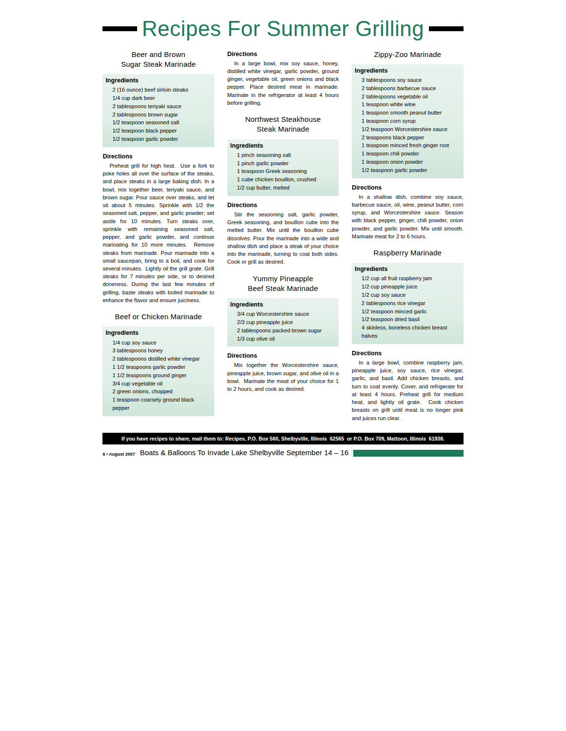Recipes For Summer Grilling
Beer and Brown
Sugar Steak Marinade
Ingredients
2 (16 ounce) beef sirloin steaks
1/4 cup dark beer
2 tablespoons teriyaki sauce
2 tablespoons brown sugar
1/2 teaspoon seasoned salt
1/2 teaspoon black pepper
1/2 teaspoon garlic powder
Directions
Preheat grill for high heat. Use a fork to poke holes all over the surface of the steaks, and place steaks in a large baking dish. In a bowl, mix together beer, teriyaki sauce, and brown sugar. Pour sauce over steaks, and let sit about 5 minutes. Sprinkle with 1/2 the seasoned salt, pepper, and garlic powder; set aside for 10 minutes. Turn steaks over, sprinkle with remaining seasoned salt, pepper, and garlic powder, and continue marinating for 10 more minutes. Remove steaks from marinade. Pour marinade into a small saucepan, bring to a boil, and cook for several minutes. Lightly oil the grill grate. Grill steaks for 7 minutes per side, or to desired doneness. During the last few minutes of grilling, baste steaks with boiled marinade to enhance the flavor and ensure juiciness.
Beef or Chicken Marinade
Ingredients
1/4 cup soy sauce
3 tablespoons honey
2 tablespoons distilled white vinegar
1 1/2 teaspoons garlic powder
1 1/2 teaspoons ground ginger
3/4 cup vegetable oil
2 green onions, chopped
1 teaspoon coarsely ground black pepper
Directions
In a large bowl, mix soy sauce, honey, distilled white vinegar, garlic powder, ground ginger, vegetable oil, green onions and black pepper. Place desired meat in marinade. Marinate in the refrigerator at least 4 hours before grilling.
Northwest Steakhouse
Steak Marinade
Ingredients
1 pinch seasoning salt
1 pinch garlic powder
1 teaspoon Greek seasoning
1 cube chicken bouillon, crushed
1/2 cup butter, melted
Directions
Stir the seasoning salt, garlic powder, Greek seasoning, and bouillon cube into the melted butter. Mix until the bouillon cube dissolves. Pour the marinade into a wide and shallow dish and place a steak of your choice into the marinade, turning to coat both sides. Cook or grill as desired.
Yummy Pineapple
Beef Steak Marinade
Ingredients
3/4 cup Worcestershire sauce
2/3 cup pineapple juice
2 tablespoons packed brown sugar
1/3 cup olive oil
Directions
Mix together the Worcestershire sauce, pineapple juice, brown sugar, and olive oil in a bowl. Marinate the meat of your choice for 1 to 2 hours, and cook as desired.
Zippy-Zoo Marinade
Ingredients
3 tablespoons soy sauce
2 tablespoons barbecue sauce
2 tablespoons vegetable oil
1 teaspoon white wine
1 teaspoon smooth peanut butter
1 teaspoon corn syrup
1/2 teaspoon Worcestershire sauce
2 teaspoons black pepper
1 teaspoon minced fresh ginger root
1 teaspoon chili powder
1 teaspoon onion powder
1/2 teaspoon garlic powder
Directions
In a shallow dish, combine soy sauce, barbecue sauce, oil, wine, peanut butter, corn syrup, and Worcestershire sauce. Season with black pepper, ginger, chili powder, onion powder, and garlic powder. Mix until smooth. Marinate meat for 2 to 6 hours.
Raspberry Marinade
Ingredients
1/2 cup all fruit raspberry jam
1/2 cup pineapple juice
1/2 cup soy sauce
2 tablespoons rice vinegar
1/2 teaspoon minced garlic
1/2 teaspoon dried basil
4 skinless, boneless chicken breast halves
Directions
In a large bowl, combine raspberry jam, pineapple juice, soy sauce, rice vinegar, garlic, and basil. Add chicken breasts, and turn to coat evenly. Cover, and refrigerate for at least 4 hours. Preheat grill for medium heat, and lightly oil grate. Cook chicken breasts on grill until meat is no longer pink and juices run clear.
If you have recipes to share, mail them to: Recipes, P.O. Box 560, Shelbyville, Illinois 62565 or P.O. Box 709, Mattoon, Illinois 61938.
6 • August 2007
Boats & Balloons To Invade Lake Shelbyville September 14 – 16